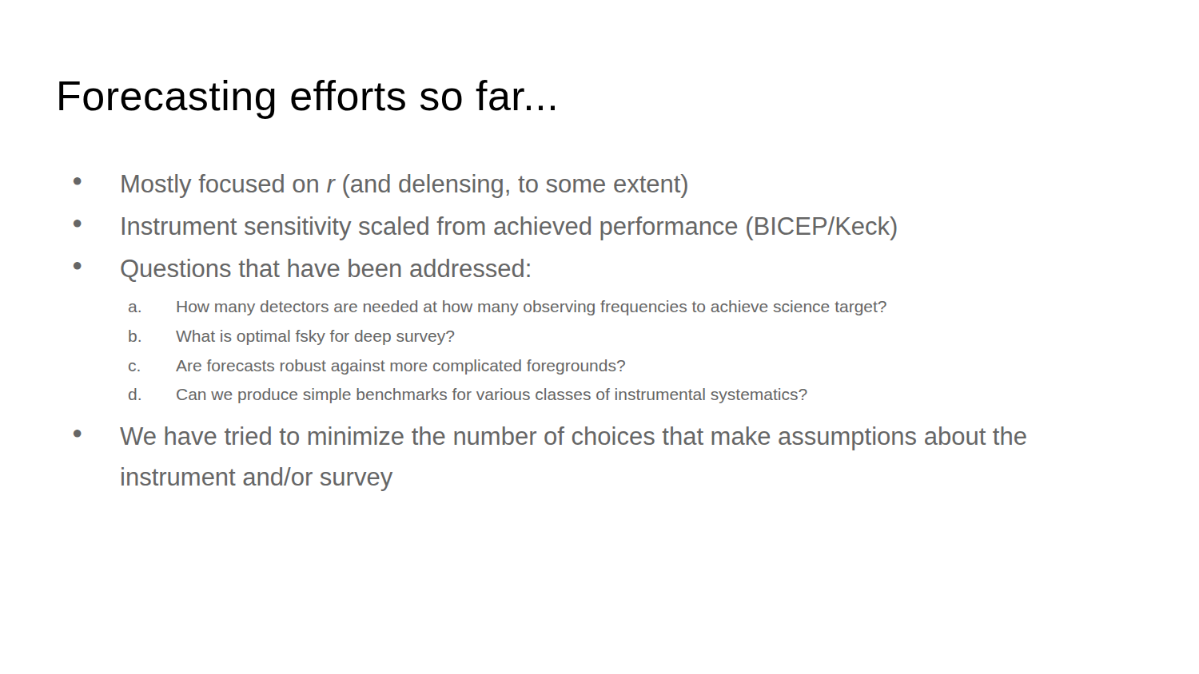Forecasting efforts so far...
Mostly focused on r (and delensing, to some extent)
Instrument sensitivity scaled from achieved performance (BICEP/Keck)
Questions that have been addressed:
How many detectors are needed at how many observing frequencies to achieve science target?
What is optimal fsky for deep survey?
Are forecasts robust against more complicated foregrounds?
Can we produce simple benchmarks for various classes of instrumental systematics?
We have tried to minimize the number of choices that make assumptions about the instrument and/or survey